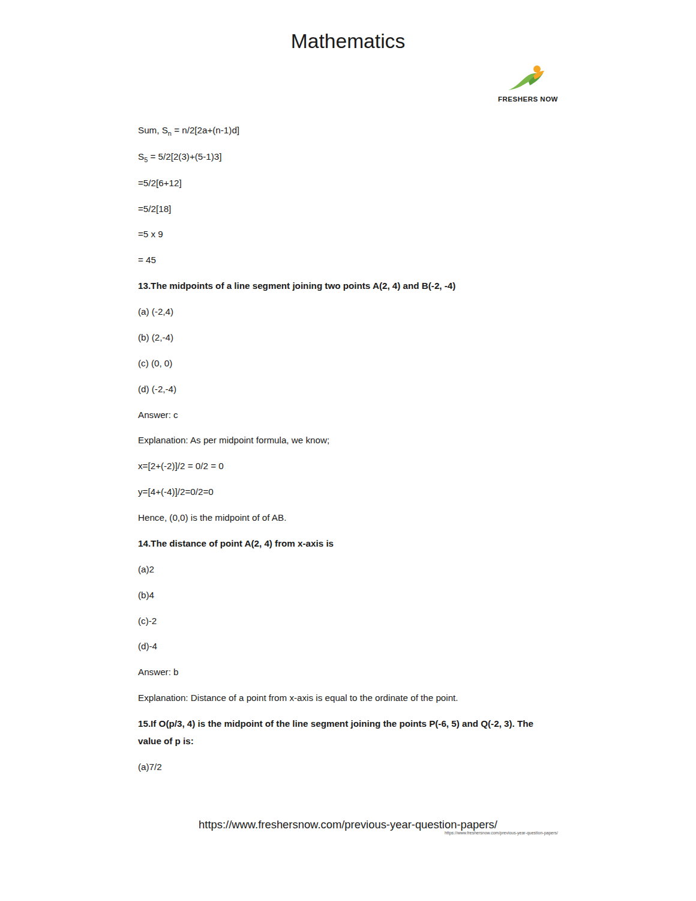Mathematics
FRESHERS NOW
Sum, Sn = n/2[2a+(n-1)d]
S5 = 5/2[2(3)+(5-1)3]
=5/2[6+12]
=5/2[18]
=5 x 9
= 45
13.The midpoints of a line segment joining two points A(2, 4) and B(-2, -4)
(a) (-2,4)
(b) (2,-4)
(c) (0, 0)
(d) (-2,-4)
Answer: c
Explanation: As per midpoint formula, we know;
x=[2+(-2)]/2 = 0/2 = 0
y=[4+(-4)]/2=0/2=0
Hence, (0,0) is the midpoint of of AB.
14.The distance of point A(2, 4) from x-axis is
(a)2
(b)4
(c)-2
(d)-4
Answer: b
Explanation: Distance of a point from x-axis is equal to the ordinate of the point.
15.If O(p/3, 4) is the midpoint of the line segment joining the points P(-6, 5) and Q(-2, 3). The value of p is:
(a)7/2
https://www.freshersnow.com/previous-year-question-papers/ https://www.freshersnow.com/previous-year-question-papers/